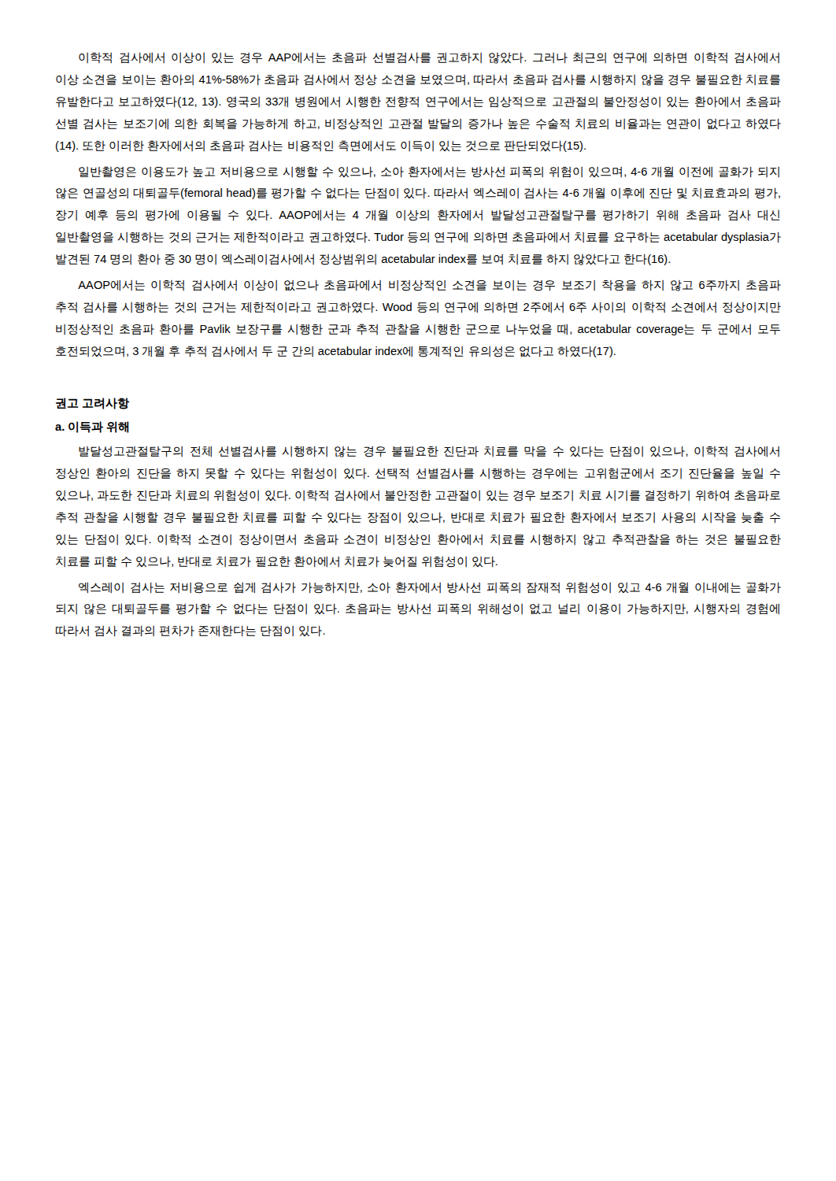이학적 검사에서 이상이 있는 경우 AAP에서는 초음파 선별검사를 권고하지 않았다. 그러나 최근의 연구에 의하면 이학적 검사에서 이상 소견을 보이는 환아의 41%-58%가 초음파 검사에서 정상 소견을 보였으며, 따라서 초음파 검사를 시행하지 않을 경우 불필요한 치료를 유발한다고 보고하였다(12, 13). 영국의 33개 병원에서 시행한 전향적 연구에서는 임상적으로 고관절의 불안정성이 있는 환아에서 초음파 선별 검사는 보조기에 의한 회복을 가능하게 하고, 비정상적인 고관절 발달의 증가나 높은 수술적 치료의 비율과는 연관이 없다고 하였다(14). 또한 이러한 환자에서의 초음파 검사는 비용적인 측면에서도 이득이 있는 것으로 판단되었다(15).
일반촬영은 이용도가 높고 저비용으로 시행할 수 있으나, 소아 환자에서는 방사선 피폭의 위험이 있으며, 4-6 개월 이전에 골화가 되지 않은 연골성의 대퇴골두(femoral head)를 평가할 수 없다는 단점이 있다. 따라서 엑스레이 검사는 4-6 개월 이후에 진단 및 치료효과의 평가, 장기 예후 등의 평가에 이용될 수 있다. AAOP에서는 4 개월 이상의 환자에서 발달성고관절탈구를 평가하기 위해 초음파 검사 대신 일반촬영을 시행하는 것의 근거는 제한적이라고 권고하였다. Tudor 등의 연구에 의하면 초음파에서 치료를 요구하는 acetabular dysplasia가 발견된 74 명의 환아 중 30 명이 엑스레이검사에서 정상범위의 acetabular index를 보여 치료를 하지 않았다고 한다(16).
AAOP에서는 이학적 검사에서 이상이 없으나 초음파에서 비정상적인 소견을 보이는 경우 보조기 착용을 하지 않고 6주까지 초음파 추적 검사를 시행하는 것의 근거는 제한적이라고 권고하였다. Wood 등의 연구에 의하면 2주에서 6주 사이의 이학적 소견에서 정상이지만 비정상적인 초음파 환아를 Pavlik 보장구를 시행한 군과 추적 관찰을 시행한 군으로 나누었을 때, acetabular coverage는 두 군에서 모두 호전되었으며, 3 개월 후 추적 검사에서 두 군 간의 acetabular index에 통계적인 유의성은 없다고 하였다(17).
권고 고려사항
a. 이득과 위해
발달성고관절탈구의 전체 선별검사를 시행하지 않는 경우 불필요한 진단과 치료를 막을 수 있다는 단점이 있으나, 이학적 검사에서 정상인 환아의 진단을 하지 못할 수 있다는 위험성이 있다. 선택적 선별검사를 시행하는 경우에는 고위험군에서 조기 진단율을 높일 수 있으나, 과도한 진단과 치료의 위험성이 있다. 이학적 검사에서 불안정한 고관절이 있는 경우 보조기 치료 시기를 결정하기 위하여 초음파로 추적 관찰을 시행할 경우 불필요한 치료를 피할 수 있다는 장점이 있으나, 반대로 치료가 필요한 환자에서 보조기 사용의 시작을 늦출 수 있는 단점이 있다. 이학적 소견이 정상이면서 초음파 소견이 비정상인 환아에서 치료를 시행하지 않고 추적관찰을 하는 것은 불필요한 치료를 피할 수 있으나, 반대로 치료가 필요한 환아에서 치료가 늦어질 위험성이 있다.
엑스레이 검사는 저비용으로 쉽게 검사가 가능하지만, 소아 환자에서 방사선 피폭의 잠재적 위험성이 있고 4-6 개월 이내에는 골화가 되지 않은 대퇴골두를 평가할 수 없다는 단점이 있다. 초음파는 방사선 피폭의 위해성이 없고 널리 이용이 가능하지만, 시행자의 경험에 따라서 검사 결과의 편차가 존재한다는 단점이 있다.